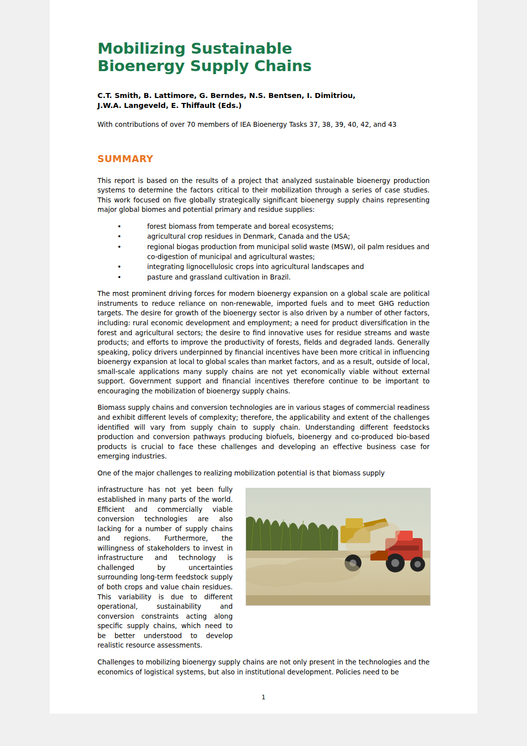Mobilizing Sustainable
Bioenergy Supply Chains
C.T. Smith, B. Lattimore, G. Berndes, N.S. Bentsen, I. Dimitriou,
J.W.A. Langeveld, E. Thiffault (Eds.)
With contributions of over 70 members of IEA Bioenergy Tasks 37, 38, 39, 40, 42, and 43
SUMMARY
This report is based on the results of a project that analyzed sustainable bioenergy production systems to determine the factors critical to their mobilization through a series of case studies. This work focused on five globally strategically significant bioenergy supply chains representing major global biomes and potential primary and residue supplies:
forest biomass from temperate and boreal ecosystems;
agricultural crop residues in Denmark, Canada and the USA;
regional biogas production from municipal solid waste (MSW), oil palm residues and
co-digestion of municipal and agricultural wastes;
integrating lignocellulosic crops into agricultural landscapes and
pasture and grassland cultivation in Brazil.
The most prominent driving forces for modern bioenergy expansion on a global scale are political instruments to reduce reliance on non-renewable, imported fuels and to meet GHG reduction targets. The desire for growth of the bioenergy sector is also driven by a number of other factors, including: rural economic development and employment; a need for product diversification in the forest and agricultural sectors; the desire to find innovative uses for residue streams and waste products; and efforts to improve the productivity of forests, fields and degraded lands. Generally speaking, policy drivers underpinned by financial incentives have been more critical in influencing bioenergy expansion at local to global scales than market factors, and as a result, outside of local, small-scale applications many supply chains are not yet economically viable without external support. Government support and financial incentives therefore continue to be important to encouraging the mobilization of bioenergy supply chains.
Biomass supply chains and conversion technologies are in various stages of commercial readiness and exhibit different levels of complexity; therefore, the applicability and extent of the challenges identified will vary from supply chain to supply chain. Understanding different feedstocks production and conversion pathways producing biofuels, bioenergy and co-produced bio-based products is crucial to face these challenges and developing an effective business case for emerging industries.
One of the major challenges to realizing mobilization potential is that biomass supply
infrastructure has not yet been fully established in many parts of the world. Efficient and commercially viable conversion technologies are also lacking for a number of supply chains and regions. Furthermore, the willingness of stakeholders to invest in infrastructure and technology is challenged by uncertainties surrounding long-term feedstock supply of both crops and value chain residues. This variability is due to different operational, sustainability and conversion constraints acting along specific supply chains, which need to be better understood to develop realistic resource assessments.
Challenges to mobilizing bioenergy supply chains are not only present in the technologies and the economics of logistical systems, but also in institutional development. Policies need to be
1